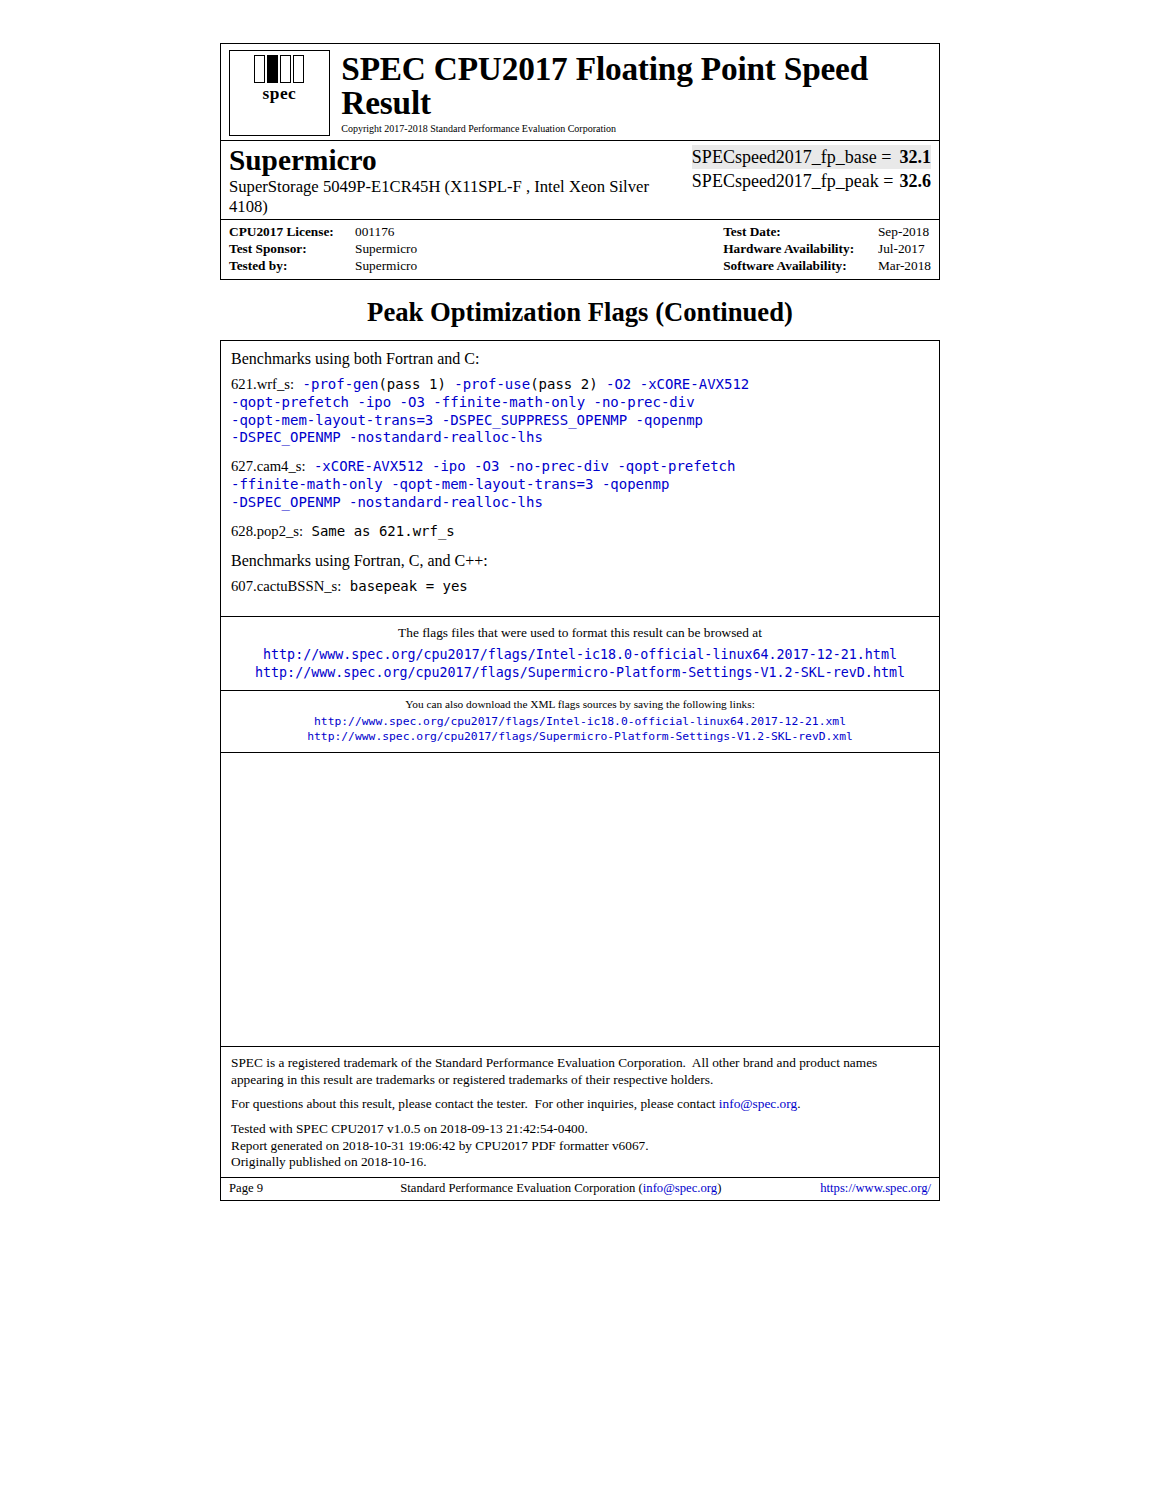spec
SPEC CPU2017 Floating Point Speed Result
Copyright 2017-2018 Standard Performance Evaluation Corporation
Supermicro
SuperStorage 5049P-E1CR45H (X11SPL-F , Intel Xeon Silver 4108)
SPECspeed2017_fp_base =32.1
SPECspeed2017_fp_peak =32.6
CPU2017 License: 001176
Test Sponsor: Supermicro
Tested by: Supermicro
Test Date: Sep-2018
Hardware Availability: Jul-2017
Software Availability: Mar-2018
Peak Optimization Flags (Continued)
Benchmarks using both Fortran and C:
621.wrf_s: -prof-gen(pass 1) -prof-use(pass 2) -O2 -xCORE-AVX512
-qopt-prefetch -ipo -O3 -ffinite-math-only -no-prec-div
-qopt-mem-layout-trans=3 -DSPEC_SUPPRESS_OPENMP -qopenmp
-DSPEC_OPENMP -nostandard-realloc-lhs
627.cam4_s: -xCORE-AVX512 -ipo -O3 -no-prec-div -qopt-prefetch
-ffinite-math-only -qopt-mem-layout-trans=3 -qopenmp
-DSPEC_OPENMP -nostandard-realloc-lhs
628.pop2_s: Same as 621.wrf_s
Benchmarks using Fortran, C, and C++:
607.cactuBSSN_s: basepeak = yes
The flags files that were used to format this result can be browsed at
http://www.spec.org/cpu2017/flags/Intel-ic18.0-official-linux64.2017-12-21.html
http://www.spec.org/cpu2017/flags/Supermicro-Platform-Settings-V1.2-SKL-revD.html
You can also download the XML flags sources by saving the following links:
http://www.spec.org/cpu2017/flags/Intel-ic18.0-official-linux64.2017-12-21.xml
http://www.spec.org/cpu2017/flags/Supermicro-Platform-Settings-V1.2-SKL-revD.xml
SPEC is a registered trademark of the Standard Performance Evaluation Corporation. All other brand and product names appearing in this result are trademarks or registered trademarks of their respective holders.
For questions about this result, please contact the tester. For other inquiries, please contact info@spec.org.
Tested with SPEC CPU2017 v1.0.5 on 2018-09-13 21:42:54-0400.
Report generated on 2018-10-31 19:06:42 by CPU2017 PDF formatter v6067.
Originally published on 2018-10-16.
Page 9
Standard Performance Evaluation Corporation (info@spec.org)
https://www.spec.org/